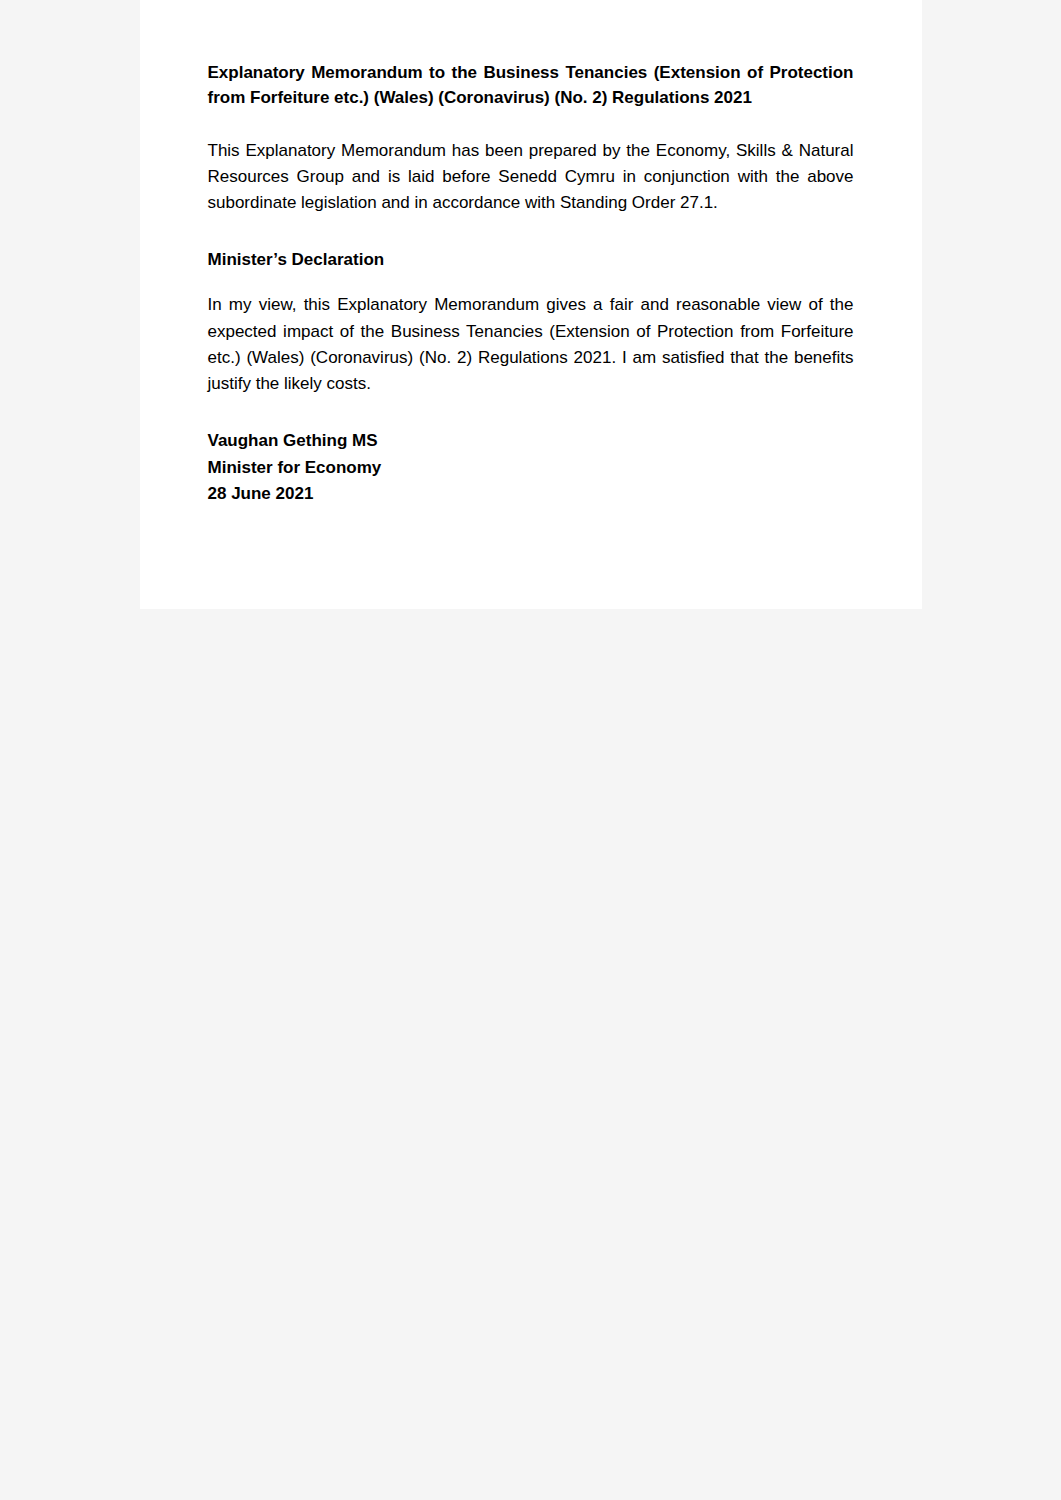Explanatory Memorandum to the Business Tenancies (Extension of Protection from Forfeiture etc.) (Wales) (Coronavirus) (No. 2) Regulations 2021
This Explanatory Memorandum has been prepared by the Economy, Skills & Natural Resources Group and is laid before Senedd Cymru in conjunction with the above subordinate legislation and in accordance with Standing Order 27.1.
Minister’s Declaration
In my view, this Explanatory Memorandum gives a fair and reasonable view of the expected impact of the Business Tenancies (Extension of Protection from Forfeiture etc.) (Wales) (Coronavirus) (No. 2) Regulations 2021. I am satisfied that the benefits justify the likely costs.
Vaughan Gething MS Minister for Economy 28 June 2021